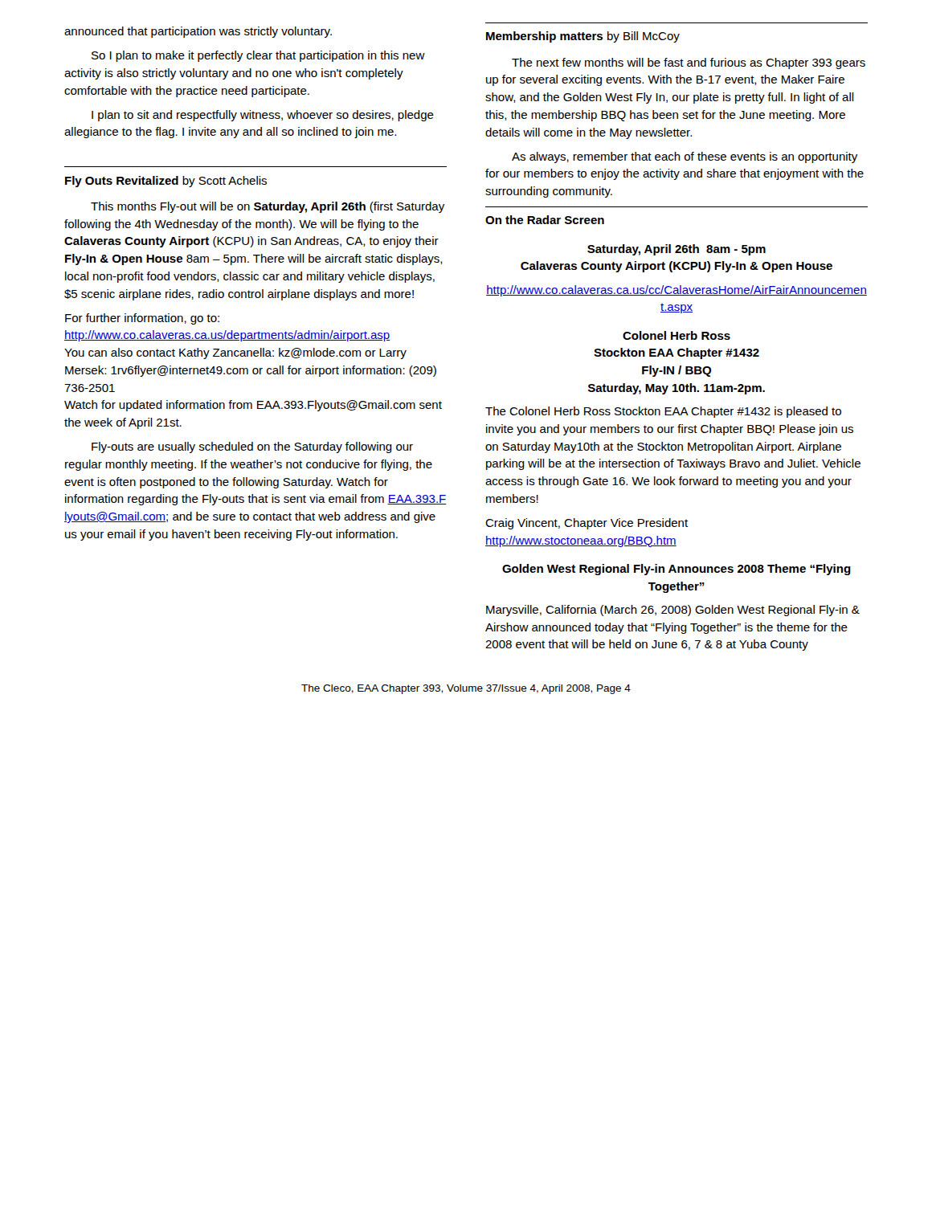announced that participation was strictly voluntary.
So I plan to make it perfectly clear that participation in this new activity is also strictly voluntary and no one who isn't completely comfortable with the practice need participate.
I plan to sit and respectfully witness, whoever so desires, pledge allegiance to the flag. I invite any and all so inclined to join me.
Fly Outs Revitalized by Scott Achelis
This months Fly-out will be on Saturday, April 26th (first Saturday following the 4th Wednesday of the month). We will be flying to the Calaveras County Airport (KCPU) in San Andreas, CA, to enjoy their Fly-In & Open House 8am – 5pm. There will be aircraft static displays, local non-profit food vendors, classic car and military vehicle displays, $5 scenic airplane rides, radio control airplane displays and more!
For further information, go to:
http://www.co.calaveras.ca.us/departments/admin/airport.asp
You can also contact Kathy Zancanella: kz@mlode.com or Larry Mersek: 1rv6flyer@internet49.com or call for airport information: (209) 736-2501
Watch for updated information from EAA.393.Flyouts@Gmail.com sent the week of April 21st.
Fly-outs are usually scheduled on the Saturday following our regular monthly meeting. If the weather’s not conducive for flying, the event is often postponed to the following Saturday. Watch for information regarding the Fly-outs that is sent via email from EAA.393.Flyouts@Gmail.com; and be sure to contact that web address and give us your email if you haven’t been receiving Fly-out information.
Membership matters by Bill McCoy
The next few months will be fast and furious as Chapter 393 gears up for several exciting events. With the B-17 event, the Maker Faire show, and the Golden West Fly In, our plate is pretty full. In light of all this, the membership BBQ has been set for the June meeting. More details will come in the May newsletter.
As always, remember that each of these events is an opportunity for our members to enjoy the activity and share that enjoyment with the surrounding community.
On the Radar Screen
Saturday, April 26th 8am - 5pm
Calaveras County Airport (KCPU) Fly-In & Open House
http://www.co.calaveras.ca.us/cc/CalaverasHome/AirFairAnnouncement.aspx
Colonel Herb Ross
Stockton EAA Chapter #1432
Fly-IN / BBQ
Saturday, May 10th. 11am-2pm.
The Colonel Herb Ross Stockton EAA Chapter #1432 is pleased to invite you and your members to our first Chapter BBQ! Please join us on Saturday May10th at the Stockton Metropolitan Airport. Airplane parking will be at the intersection of Taxiways Bravo and Juliet. Vehicle access is through Gate 16. We look forward to meeting you and your members!
Craig Vincent, Chapter Vice President
http://www.stoctoneaa.org/BBQ.htm
Golden West Regional Fly-in Announces 2008 Theme “Flying Together”
Marysville, California (March 26, 2008) Golden West Regional Fly-in & Airshow announced today that “Flying Together” is the theme for the 2008 event that will be held on June 6, 7 & 8 at Yuba County
The Cleco, EAA Chapter 393, Volume 37/Issue 4, April 2008, Page 4